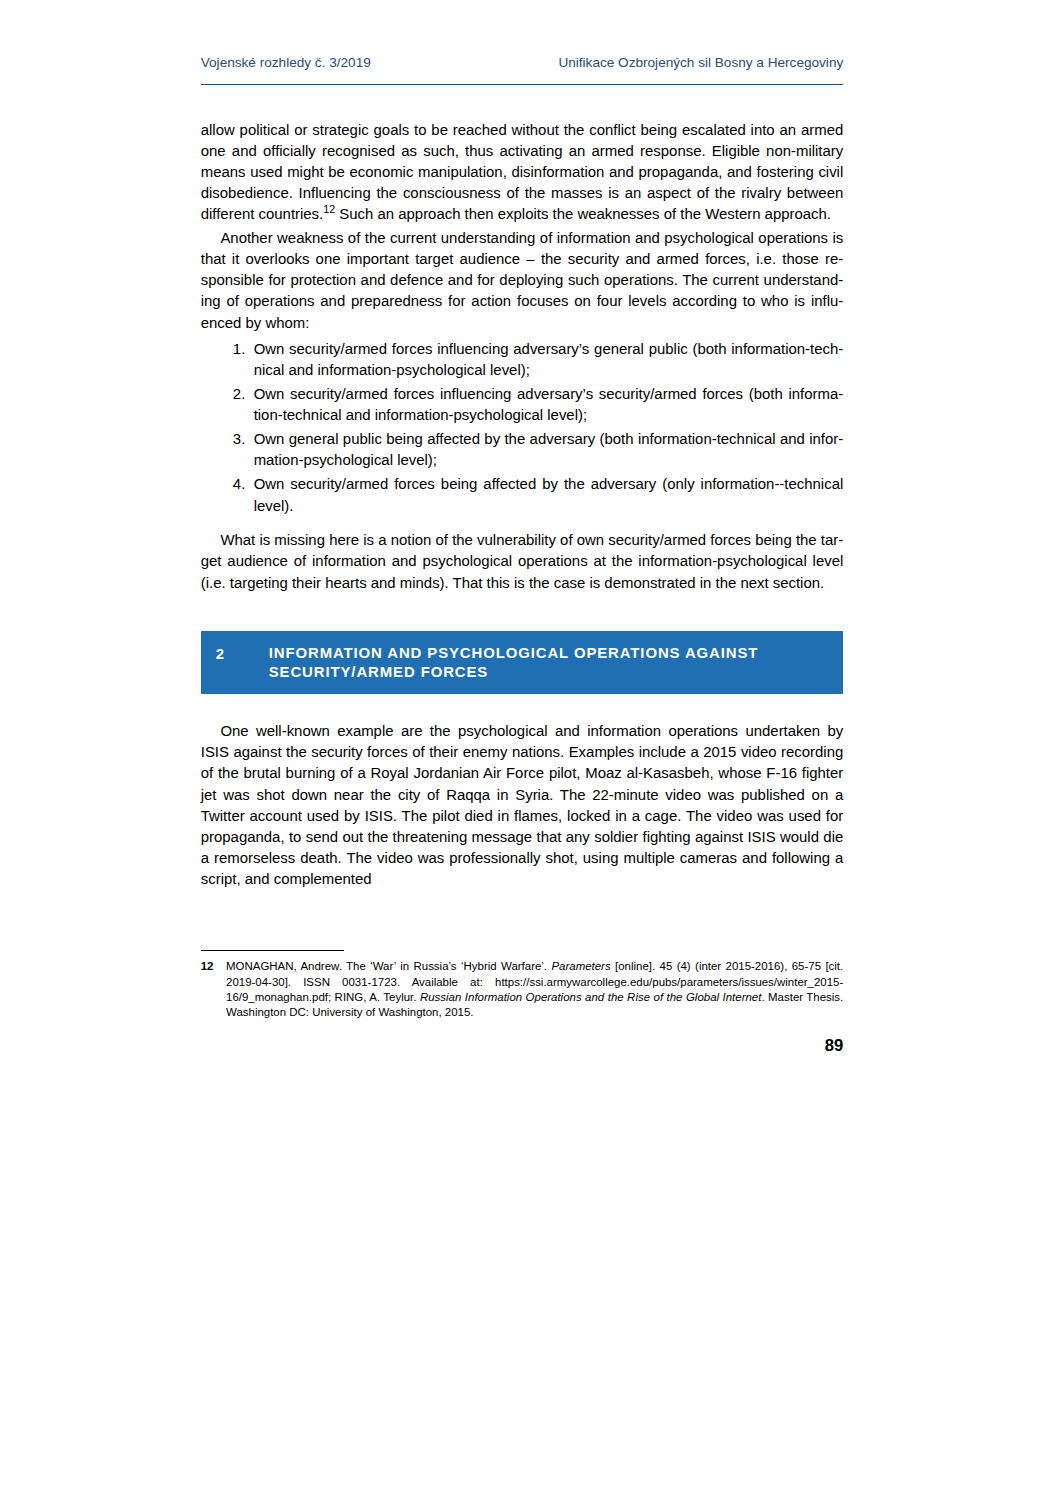Vojenské rozhledy č. 3/2019
Unifikace Ozbrojených sil Bosny a Hercegoviny
allow political or strategic goals to be reached without the conflict being escalated into an armed one and officially recognised as such, thus activating an armed response. Eligible non-military means used might be economic manipulation, disinformation and propaganda, and fostering civil disobedience. Influencing the consciousness of the masses is an aspect of the rivalry between different countries.12 Such an approach then exploits the weaknesses of the Western approach.
Another weakness of the current understanding of information and psychological operations is that it overlooks one important target audience – the security and armed forces, i.e. those responsible for protection and defence and for deploying such operations. The current understanding of operations and preparedness for action focuses on four levels according to who is influenced by whom:
Own security/armed forces influencing adversary’s general public (both information-technical and information-psychological level);
Own security/armed forces influencing adversary’s security/armed forces (both information-technical and information-psychological level);
Own general public being affected by the adversary (both information-technical and information-psychological level);
Own security/armed forces being affected by the adversary (only information--technical level).
What is missing here is a notion of the vulnerability of own security/armed forces being the target audience of information and psychological operations at the information-psychological level (i.e. targeting their hearts and minds). That this is the case is demonstrated in the next section.
2
Information and psychological operations against security/armed forces
One well-known example are the psychological and information operations undertaken by ISIS against the security forces of their enemy nations. Examples include a 2015 video recording of the brutal burning of a Royal Jordanian Air Force pilot, Moaz al-Kasasbeh, whose F-16 fighter jet was shot down near the city of Raqqa in Syria. The 22-minute video was published on a Twitter account used by ISIS. The pilot died in flames, locked in a cage. The video was used for propaganda, to send out the threatening message that any soldier fighting against ISIS would die a remorseless death. The video was professionally shot, using multiple cameras and following a script, and complemented
12
MONAGHAN, Andrew. The ‘War’ in Russia’s ‘Hybrid Warfare’. Parameters [online]. 45 (4) (inter 2015-2016), 65-75 [cit. 2019-04-30]. ISSN 0031-1723. Available at: https://ssi.armywarcollege.edu/pubs/parameters/issues/winter_2015-16/9_monaghan.pdf; RING, A. Teylur. Russian Information Operations and the Rise of the Global Internet. Master Thesis. Washington DC: University of Washington, 2015.
89